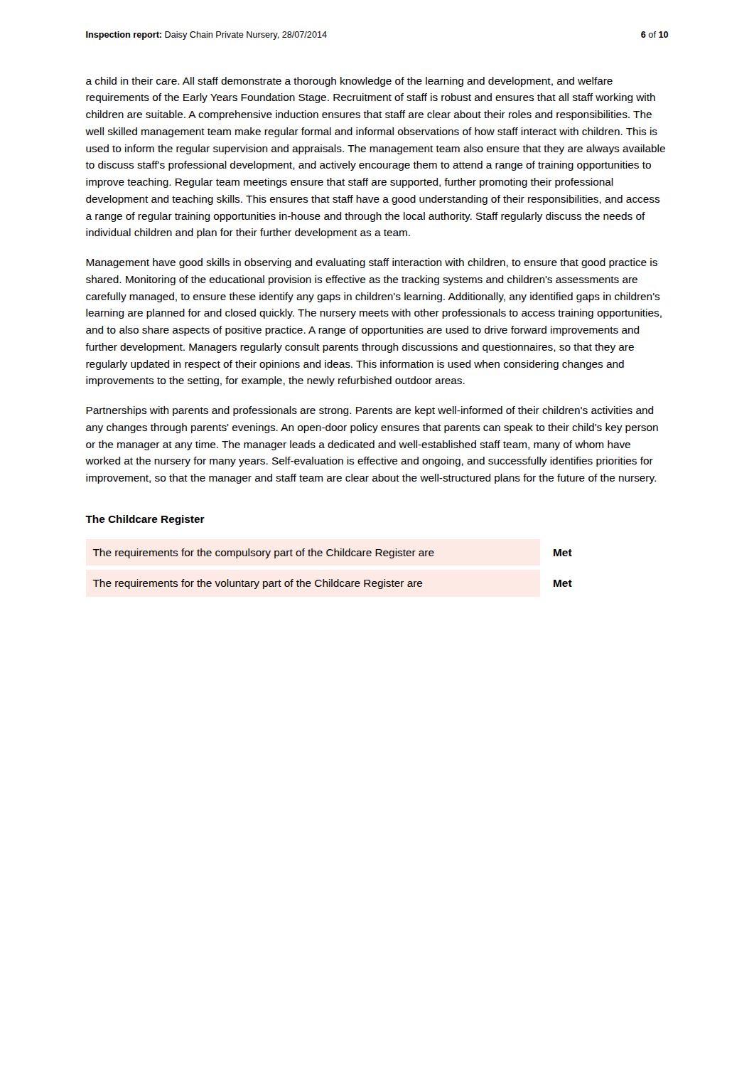Inspection report: Daisy Chain Private Nursery, 28/07/2014
6 of 10
a child in their care. All staff demonstrate a thorough knowledge of the learning and development, and welfare requirements of the Early Years Foundation Stage. Recruitment of staff is robust and ensures that all staff working with children are suitable. A comprehensive induction ensures that staff are clear about their roles and responsibilities. The well skilled management team make regular formal and informal observations of how staff interact with children. This is used to inform the regular supervision and appraisals. The management team also ensure that they are always available to discuss staff's professional development, and actively encourage them to attend a range of training opportunities to improve teaching. Regular team meetings ensure that staff are supported, further promoting their professional development and teaching skills. This ensures that staff have a good understanding of their responsibilities, and access a range of regular training opportunities in-house and through the local authority. Staff regularly discuss the needs of individual children and plan for their further development as a team.
Management have good skills in observing and evaluating staff interaction with children, to ensure that good practice is shared. Monitoring of the educational provision is effective as the tracking systems and children's assessments are carefully managed, to ensure these identify any gaps in children's learning. Additionally, any identified gaps in children's learning are planned for and closed quickly. The nursery meets with other professionals to access training opportunities, and to also share aspects of positive practice. A range of opportunities are used to drive forward improvements and further development. Managers regularly consult parents through discussions and questionnaires, so that they are regularly updated in respect of their opinions and ideas. This information is used when considering changes and improvements to the setting, for example, the newly refurbished outdoor areas.
Partnerships with parents and professionals are strong. Parents are kept well-informed of their children's activities and any changes through parents' evenings. An open-door policy ensures that parents can speak to their child's key person or the manager at any time. The manager leads a dedicated and well-established staff team, many of whom have worked at the nursery for many years. Self-evaluation is effective and ongoing, and successfully identifies priorities for improvement, so that the manager and staff team are clear about the well-structured plans for the future of the nursery.
The Childcare Register
| The requirements for the compulsory part of the Childcare Register are | Met |
| The requirements for the voluntary part of the Childcare Register are | Met |